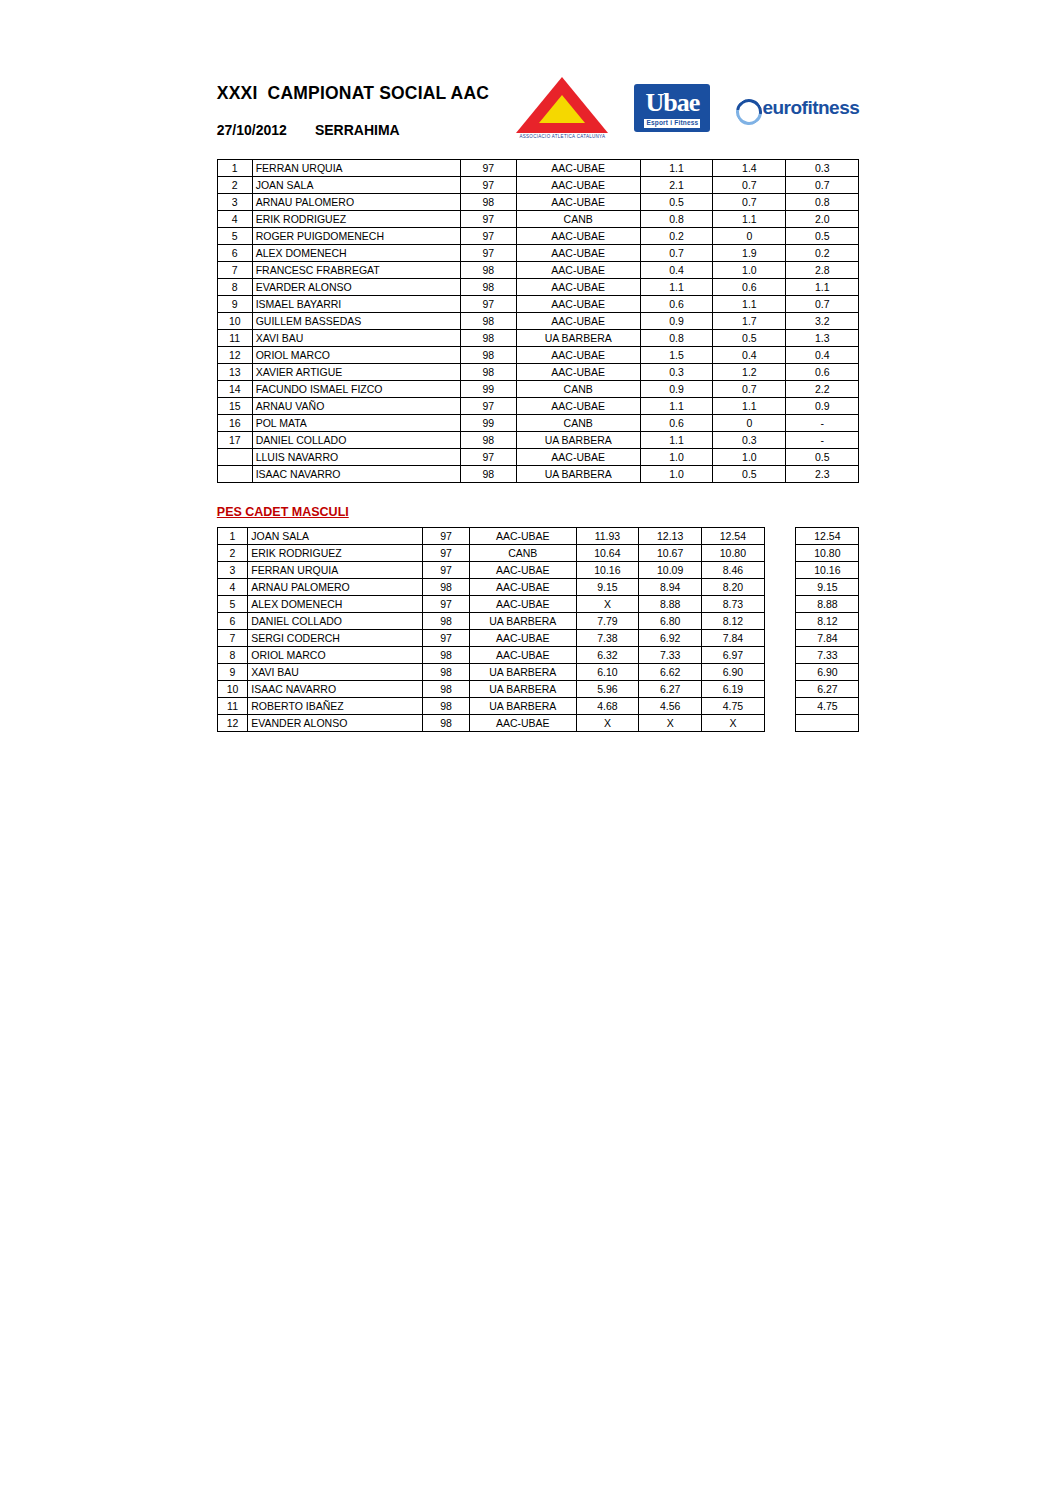XXXI CAMPIONAT SOCIAL AAC
27/10/2012 SERRAHIMA
ASSOCIACIÓ ATLÈTICA CATALUNYA
Ubae
Esport i Fitness
eurofitness
| 1 | FERRAN URQUIA | 97 | AAC-UBAE | 1.1 | 1.4 | 0.3 |
| 2 | JOAN SALA | 97 | AAC-UBAE | 2.1 | 0.7 | 0.7 |
| 3 | ARNAU PALOMERO | 98 | AAC-UBAE | 0.5 | 0.7 | 0.8 |
| 4 | ERIK RODRIGUEZ | 97 | CANB | 0.8 | 1.1 | 2.0 |
| 5 | ROGER PUIGDOMENECH | 97 | AAC-UBAE | 0.2 | 0 | 0.5 |
| 6 | ALEX DOMENECH | 97 | AAC-UBAE | 0.7 | 1.9 | 0.2 |
| 7 | FRANCESC FRABREGAT | 98 | AAC-UBAE | 0.4 | 1.0 | 2.8 |
| 8 | EVARDER ALONSO | 98 | AAC-UBAE | 1.1 | 0.6 | 1.1 |
| 9 | ISMAEL BAYARRI | 97 | AAC-UBAE | 0.6 | 1.1 | 0.7 |
| 10 | GUILLEM BASSEDAS | 98 | AAC-UBAE | 0.9 | 1.7 | 3.2 |
| 11 | XAVI BAU | 98 | UA BARBERA | 0.8 | 0.5 | 1.3 |
| 12 | ORIOL MARCO | 98 | AAC-UBAE | 1.5 | 0.4 | 0.4 |
| 13 | XAVIER ARTIGUE | 98 | AAC-UBAE | 0.3 | 1.2 | 0.6 |
| 14 | FACUNDO ISMAEL FIZCO | 99 | CANB | 0.9 | 0.7 | 2.2 |
| 15 | ARNAU VAÑO | 97 | AAC-UBAE | 1.1 | 1.1 | 0.9 |
| 16 | POL MATA | 99 | CANB | 0.6 | 0 | - |
| 17 | DANIEL COLLADO | 98 | UA BARBERA | 1.1 | 0.3 | - |
| | LLUIS NAVARRO | 97 | AAC-UBAE | 1.0 | 1.0 | 0.5 |
| | ISAAC NAVARRO | 98 | UA BARBERA | 1.0 | 0.5 | 2.3 |
PES CADET MASCULI
| 1 | JOAN SALA | 97 | AAC-UBAE | 11.93 | 12.13 | 12.54 | | 12.54 |
| 2 | ERIK RODRIGUEZ | 97 | CANB | 10.64 | 10.67 | 10.80 | | 10.80 |
| 3 | FERRAN URQUIA | 97 | AAC-UBAE | 10.16 | 10.09 | 8.46 | | 10.16 |
| 4 | ARNAU PALOMERO | 98 | AAC-UBAE | 9.15 | 8.94 | 8.20 | | 9.15 |
| 5 | ALEX DOMENECH | 97 | AAC-UBAE | X | 8.88 | 8.73 | | 8.88 |
| 6 | DANIEL COLLADO | 98 | UA BARBERA | 7.79 | 6.80 | 8.12 | | 8.12 |
| 7 | SERGI CODERCH | 97 | AAC-UBAE | 7.38 | 6.92 | 7.84 | | 7.84 |
| 8 | ORIOL MARCO | 98 | AAC-UBAE | 6.32 | 7.33 | 6.97 | | 7.33 |
| 9 | XAVI BAU | 98 | UA BARBERA | 6.10 | 6.62 | 6.90 | | 6.90 |
| 10 | ISAAC NAVARRO | 98 | UA BARBERA | 5.96 | 6.27 | 6.19 | | 6.27 |
| 11 | ROBERTO IBAÑEZ | 98 | UA BARBERA | 4.68 | 4.56 | 4.75 | | 4.75 |
| 12 | EVANDER ALONSO | 98 | AAC-UBAE | X | X | X | | |